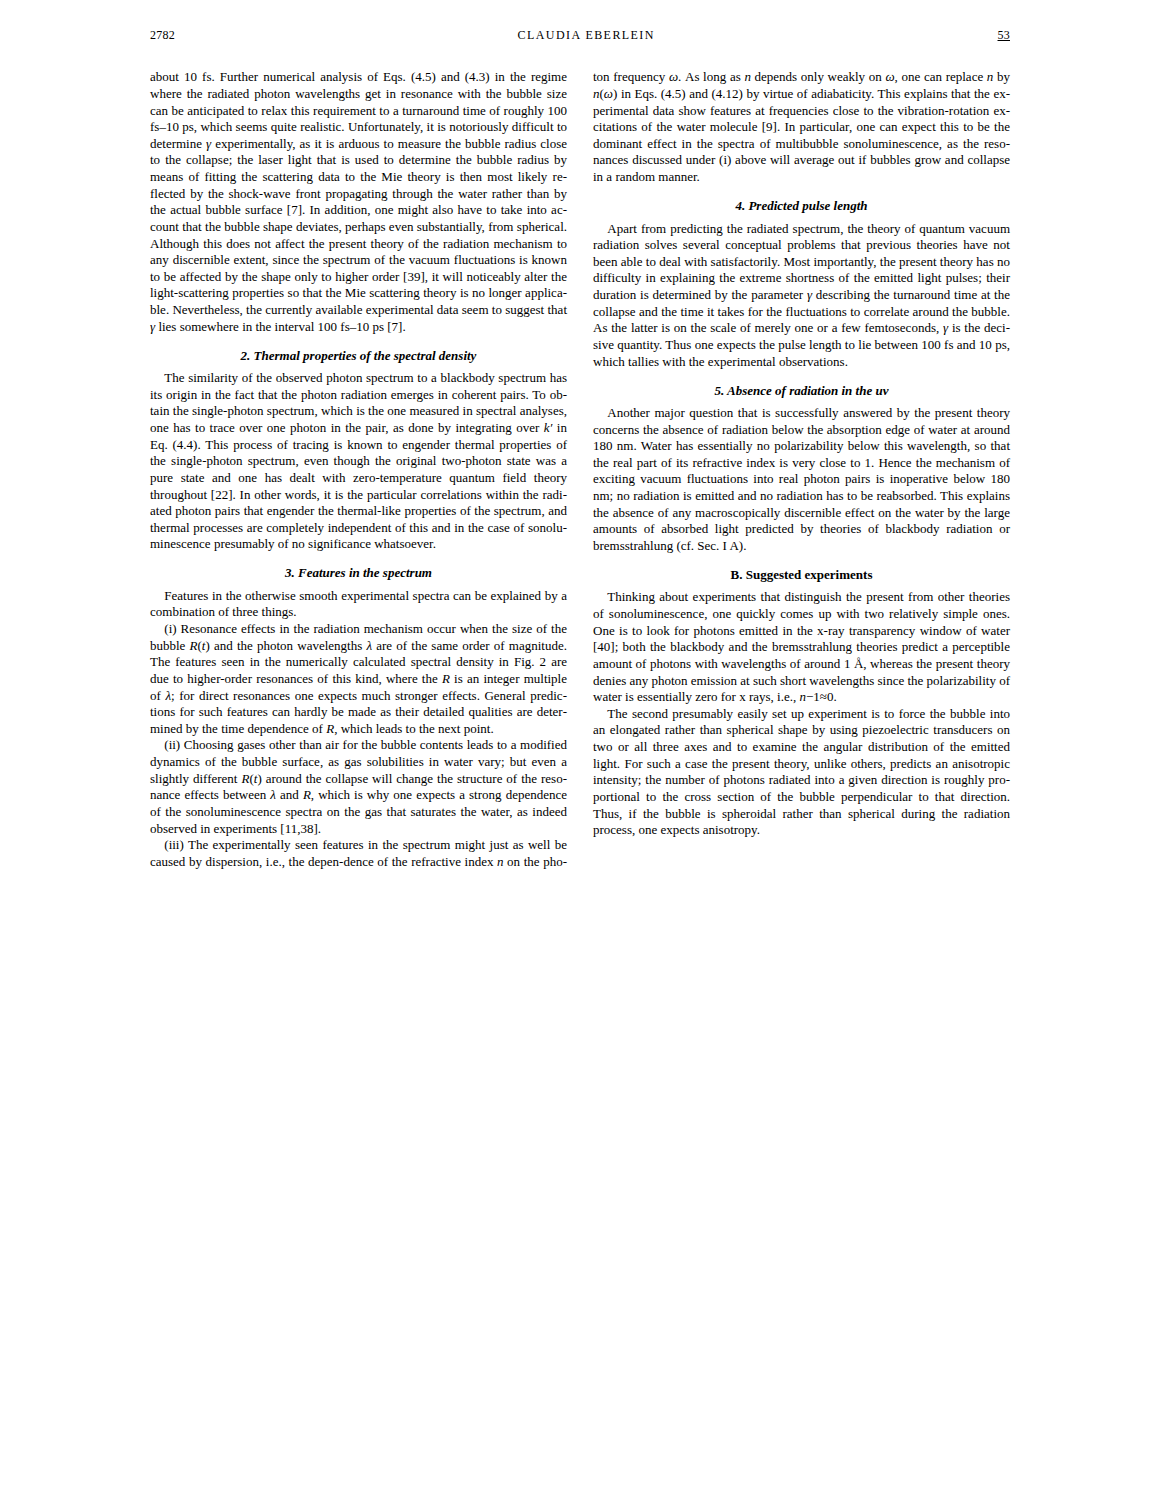2782 Claudia Eberlein 53
about 10 fs. Further numerical analysis of Eqs. (4.5) and (4.3) in the regime where the radiated photon wavelengths get in resonance with the bubble size can be anticipated to relax this requirement to a turnaround time of roughly 100 fs–10 ps, which seems quite realistic. Unfortunately, it is notoriously difficult to determine γ experimentally, as it is arduous to measure the bubble radius close to the collapse; the laser light that is used to determine the bubble radius by means of fitting the scattering data to the Mie theory is then most likely reflected by the shock-wave front propagating through the water rather than by the actual bubble surface [7]. In addition, one might also have to take into account that the bubble shape deviates, perhaps even substantially, from spherical. Although this does not affect the present theory of the radiation mechanism to any discernible extent, since the spectrum of the vacuum fluctuations is known to be affected by the shape only to higher order [39], it will noticeably alter the light-scattering properties so that the Mie scattering theory is no longer applicable. Nevertheless, the currently available experimental data seem to suggest that γ lies somewhere in the interval 100 fs–10 ps [7].
2. Thermal properties of the spectral density
The similarity of the observed photon spectrum to a blackbody spectrum has its origin in the fact that the photon radiation emerges in coherent pairs. To obtain the single-photon spectrum, which is the one measured in spectral analyses, one has to trace over one photon in the pair, as done by integrating over k′ in Eq. (4.4). This process of tracing is known to engender thermal properties of the single-photon spectrum, even though the original two-photon state was a pure state and one has dealt with zero-temperature quantum field theory throughout [22]. In other words, it is the particular correlations within the radiated photon pairs that engender the thermal-like properties of the spectrum, and thermal processes are completely independent of this and in the case of sonoluminescence presumably of no significance whatsoever.
3. Features in the spectrum
Features in the otherwise smooth experimental spectra can be explained by a combination of three things.
(i) Resonance effects in the radiation mechanism occur when the size of the bubble R(t) and the photon wavelengths λ are of the same order of magnitude. The features seen in the numerically calculated spectral density in Fig. 2 are due to higher-order resonances of this kind, where the R is an integer multiple of λ; for direct resonances one expects much stronger effects. General predictions for such features can hardly be made as their detailed qualities are determined by the time dependence of R, which leads to the next point.
(ii) Choosing gases other than air for the bubble contents leads to a modified dynamics of the bubble surface, as gas solubilities in water vary; but even a slightly different R(t) around the collapse will change the structure of the resonance effects between λ and R, which is why one expects a strong dependence of the sonoluminescence spectra on the gas that saturates the water, as indeed observed in experiments [11,38].
(iii) The experimentally seen features in the spectrum might just as well be caused by dispersion, i.e., the depen- dence of the refractive index n on the photon frequency ω. As long as n depends only weakly on ω, one can replace n by n(ω) in Eqs. (4.5) and (4.12) by virtue of adiabaticity. This explains that the experimental data show features at frequencies close to the vibration-rotation excitations of the water molecule [9]. In particular, one can expect this to be the dominant effect in the spectra of multibubble sonoluminescence, as the resonances discussed under (i) above will average out if bubbles grow and collapse in a random manner.
4. Predicted pulse length
Apart from predicting the radiated spectrum, the theory of quantum vacuum radiation solves several conceptual problems that previous theories have not been able to deal with satisfactorily. Most importantly, the present theory has no difficulty in explaining the extreme shortness of the emitted light pulses; their duration is determined by the parameter γ describing the turnaround time at the collapse and the time it takes for the fluctuations to correlate around the bubble. As the latter is on the scale of merely one or a few femtoseconds, γ is the decisive quantity. Thus one expects the pulse length to lie between 100 fs and 10 ps, which tallies with the experimental observations.
5. Absence of radiation in the uv
Another major question that is successfully answered by the present theory concerns the absence of radiation below the absorption edge of water at around 180 nm. Water has essentially no polarizability below this wavelength, so that the real part of its refractive index is very close to 1. Hence the mechanism of exciting vacuum fluctuations into real photon pairs is inoperative below 180 nm; no radiation is emitted and no radiation has to be reabsorbed. This explains the absence of any macroscopically discernible effect on the water by the large amounts of absorbed light predicted by theories of blackbody radiation or bremsstrahlung (cf. Sec. I A).
B. Suggested experiments
Thinking about experiments that distinguish the present from other theories of sonoluminescence, one quickly comes up with two relatively simple ones. One is to look for photons emitted in the x-ray transparency window of water [40]; both the blackbody and the bremsstrahlung theories predict a perceptible amount of photons with wavelengths of around 1 Å, whereas the present theory denies any photon emission at such short wavelengths since the polarizability of water is essentially zero for x rays, i.e., n−1≈0.
The second presumably easily set up experiment is to force the bubble into an elongated rather than spherical shape by using piezoelectric transducers on two or all three axes and to examine the angular distribution of the emitted light. For such a case the present theory, unlike others, predicts an anisotropic intensity; the number of photons radiated into a given direction is roughly proportional to the cross section of the bubble perpendicular to that direction. Thus, if the bubble is spheroidal rather than spherical during the radiation process, one expects anisotropy.